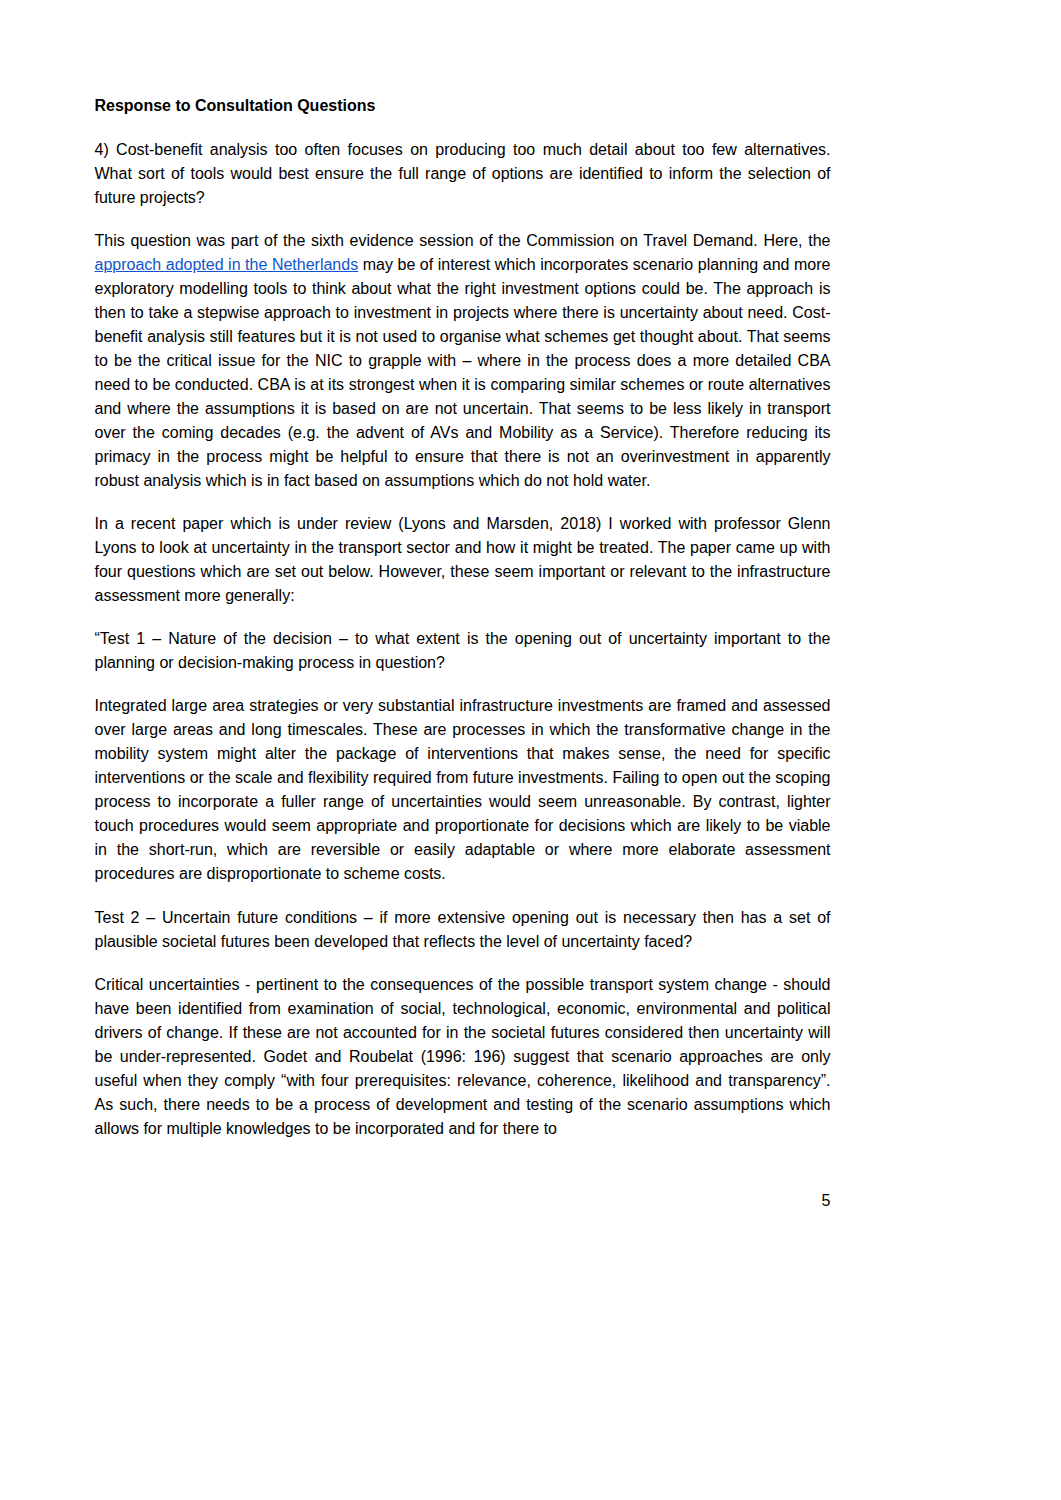Response to Consultation Questions
4) Cost-benefit analysis too often focuses on producing too much detail about too few alternatives. What sort of tools would best ensure the full range of options are identified to inform the selection of future projects?
This question was part of the sixth evidence session of the Commission on Travel Demand. Here, the approach adopted in the Netherlands may be of interest which incorporates scenario planning and more exploratory modelling tools to think about what the right investment options could be. The approach is then to take a stepwise approach to investment in projects where there is uncertainty about need. Cost-benefit analysis still features but it is not used to organise what schemes get thought about. That seems to be the critical issue for the NIC to grapple with – where in the process does a more detailed CBA need to be conducted. CBA is at its strongest when it is comparing similar schemes or route alternatives and where the assumptions it is based on are not uncertain. That seems to be less likely in transport over the coming decades (e.g. the advent of AVs and Mobility as a Service). Therefore reducing its primacy in the process might be helpful to ensure that there is not an overinvestment in apparently robust analysis which is in fact based on assumptions which do not hold water.
In a recent paper which is under review (Lyons and Marsden, 2018) I worked with professor Glenn Lyons to look at uncertainty in the transport sector and how it might be treated. The paper came up with four questions which are set out below. However, these seem important or relevant to the infrastructure assessment more generally:
“Test 1 – Nature of the decision – to what extent is the opening out of uncertainty important to the planning or decision-making process in question?
Integrated large area strategies or very substantial infrastructure investments are framed and assessed over large areas and long timescales. These are processes in which the transformative change in the mobility system might alter the package of interventions that makes sense, the need for specific interventions or the scale and flexibility required from future investments. Failing to open out the scoping process to incorporate a fuller range of uncertainties would seem unreasonable. By contrast, lighter touch procedures would seem appropriate and proportionate for decisions which are likely to be viable in the short-run, which are reversible or easily adaptable or where more elaborate assessment procedures are disproportionate to scheme costs.
Test 2 – Uncertain future conditions – if more extensive opening out is necessary then has a set of plausible societal futures been developed that reflects the level of uncertainty faced?
Critical uncertainties - pertinent to the consequences of the possible transport system change - should have been identified from examination of social, technological, economic, environmental and political drivers of change. If these are not accounted for in the societal futures considered then uncertainty will be under-represented. Godet and Roubelat (1996: 196) suggest that scenario approaches are only useful when they comply “with four prerequisites: relevance, coherence, likelihood and transparency”. As such, there needs to be a process of development and testing of the scenario assumptions which allows for multiple knowledges to be incorporated and for there to
5